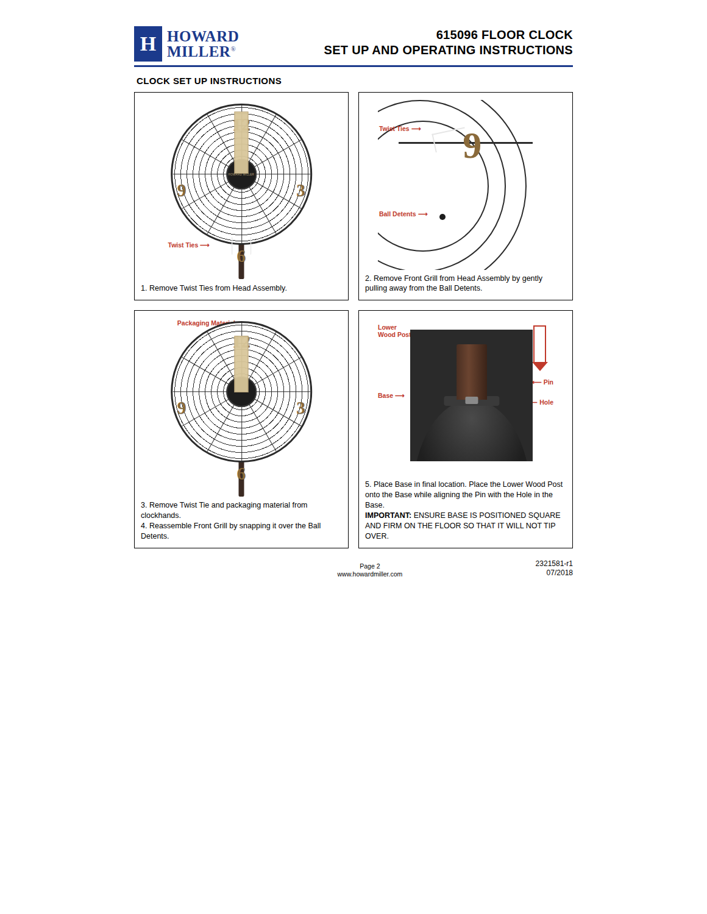H
HOWARD
MILLER®
615096 FLOOR CLOCK
SET UP AND OPERATING INSTRUCTIONS
CLOCK SET UP INSTRUCTIONS
HOWARD MILLER
12
3
6
9
Twist Ties ⟶
1. Remove Twist Ties from Head Assembly.
9
Twist Ties ⟶
Ball Detents ⟶
2. Remove Front Grill from Head Assembly by gently pulling away from the Ball Detents.
Packaging Material
12
3
6
9
3. Remove Twist Tie and packaging material from clockhands.
4. Reassemble Front Grill by snapping it over the Ball Detents.
Lower
Wood Post ⟶
Base ⟶
⟵ Pin
⟵ Hole
5. Place Base in final location. Place the Lower Wood Post onto the Base while aligning the Pin with the Hole in the Base.
IMPORTANT: ENSURE BASE IS POSITIONED SQUARE AND FIRM ON THE FLOOR SO THAT IT WILL NOT TIP OVER.
Page 2
www.howardmiller.com
2321581-r1
07/2018